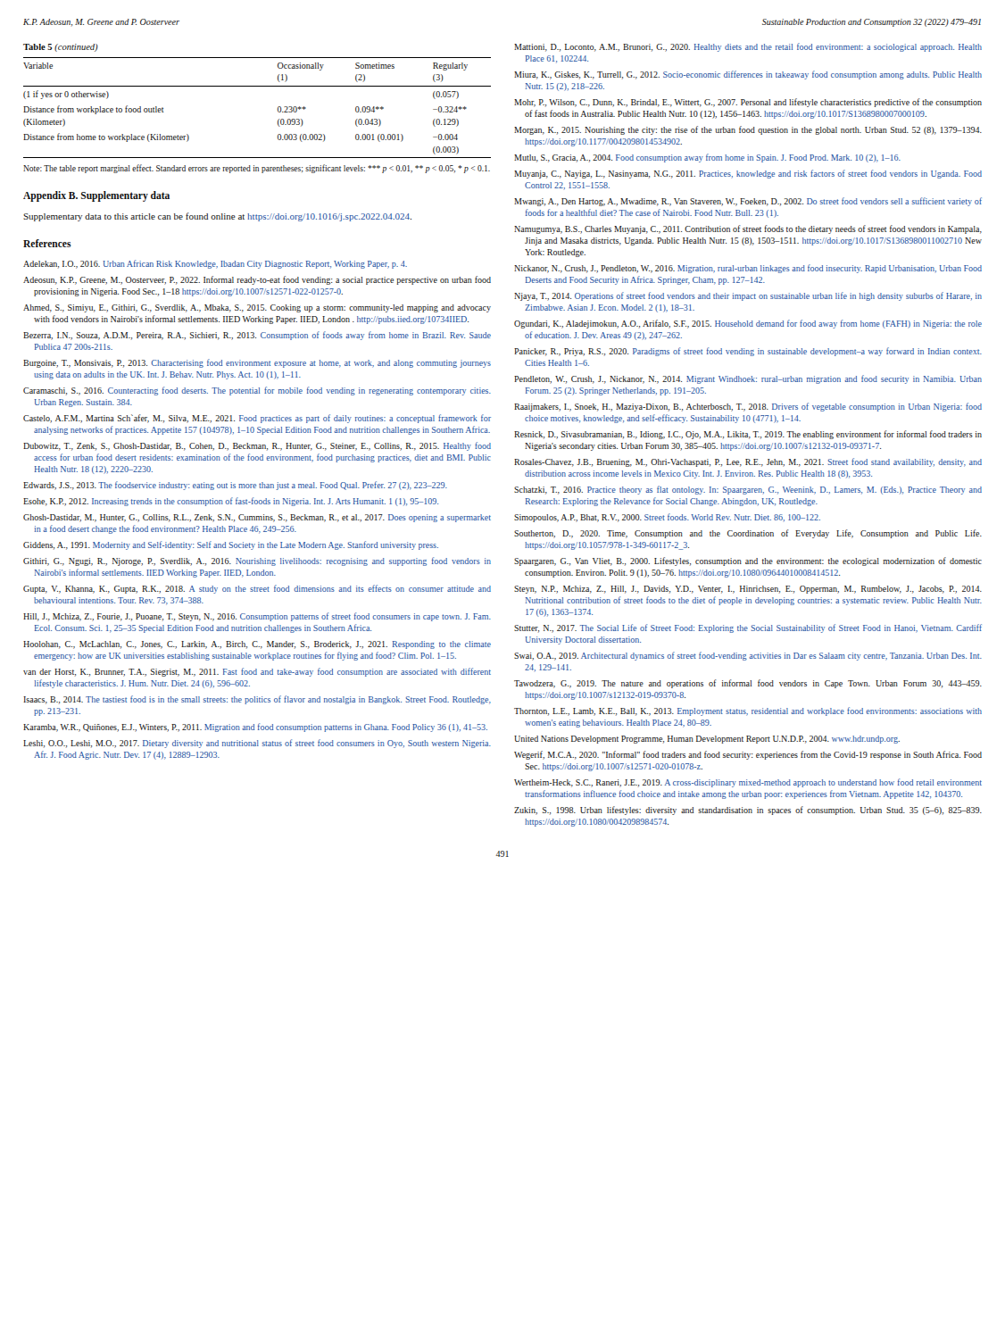K.P. Adeosun, M. Greene and P. Oosterveer
Sustainable Production and Consumption 32 (2022) 479–491
Table 5 (continued)
| Variable | Occasionally (1) | Sometimes (2) | Regularly (3) |
| --- | --- | --- | --- |
| (1 if yes or 0 otherwise) | | | (0.057) |
| Distance from workplace to food outlet (Kilometer) | 0.230** (0.093) | 0.094** (0.043) | −0.324** (0.129) |
| Distance from home to workplace (Kilometer) | 0.003 (0.002) | 0.001 (0.001) | −0.004 (0.003) |
Note: The table report marginal effect. Standard errors are reported in parentheses; significant levels: *** p < 0.01, ** p < 0.05, * p < 0.1.
Appendix B. Supplementary data
Supplementary data to this article can be found online at https://doi.org/10.1016/j.spc.2022.04.024.
References
Adelekan, I.O., 2016. Urban African Risk Knowledge, Ibadan City Diagnostic Report, Working Paper, p. 4.
Adeosun, K.P., Greene, M., Oosterveer, P., 2022. Informal ready-to-eat food vending: a social practice perspective on urban food provisioning in Nigeria. Food Sec., 1–18 https://doi.org/10.1007/s12571-022-01257-0.
Ahmed, S., Simiyu, E., Githiri, G., Sverdlik, A., Mbaka, S., 2015. Cooking up a storm: community-led mapping and advocacy with food vendors in Nairobi's informal settlements. IIED Working Paper. IIED, London . http://pubs.iied.org/10734IIED.
Bezerra, I.N., Souza, A.D.M., Pereira, R.A., Sichieri, R., 2013. Consumption of foods away from home in Brazil. Rev. Saude Publica 47 200s-211s.
Burgoine, T., Monsivais, P., 2013. Characterising food environment exposure at home, at work, and along commuting journeys using data on adults in the UK. Int. J. Behav. Nutr. Phys. Act. 10 (1), 1–11.
Caramaschi, S., 2016. Counteracting food deserts. The potential for mobile food vending in regenerating contemporary cities. Urban Regen. Sustain. 384.
Castelo, A.F.M., Martina Sch`afer, M., Silva, M.E., 2021. Food practices as part of daily routines: a conceptual framework for analysing networks of practices. Appetite 157 (104978), 1–10 Special Edition Food and nutrition challenges in Southern Africa.
Dubowitz, T., Zenk, S., Ghosh-Dastidar, B., Cohen, D., Beckman, R., Hunter, G., Steiner, E., Collins, R., 2015. Healthy food access for urban food desert residents: examination of the food environment, food purchasing practices, diet and BMI. Public Health Nutr. 18 (12), 2220–2230.
Edwards, J.S., 2013. The foodservice industry: eating out is more than just a meal. Food Qual. Prefer. 27 (2), 223–229.
Esohe, K.P., 2012. Increasing trends in the consumption of fast-foods in Nigeria. Int. J. Arts Humanit. 1 (1), 95–109.
Ghosh-Dastidar, M., Hunter, G., Collins, R.L., Zenk, S.N., Cummins, S., Beckman, R., et al., 2017. Does opening a supermarket in a food desert change the food environment? Health Place 46, 249–256.
Giddens, A., 1991. Modernity and Self-identity: Self and Society in the Late Modern Age. Stanford university press.
Githiri, G., Ngugi, R., Njoroge, P., Sverdlik, A., 2016. Nourishing livelihoods: recognising and supporting food vendors in Nairobi's informal settlements. IIED Working Paper. IIED, London.
Gupta, V., Khanna, K., Gupta, R.K., 2018. A study on the street food dimensions and its effects on consumer attitude and behavioural intentions. Tour. Rev. 73, 374–388.
Hill, J., Mchiza, Z., Fourie, J., Puoane, T., Steyn, N., 2016. Consumption patterns of street food consumers in cape town. J. Fam. Ecol. Consum. Sci. 1, 25–35 Special Edition Food and nutrition challenges in Southern Africa.
Hoolohan, C., McLachlan, C., Jones, C., Larkin, A., Birch, C., Mander, S., Broderick, J., 2021. Responding to the climate emergency: how are UK universities establishing sustainable workplace routines for flying and food? Clim. Pol. 1–15.
van der Horst, K., Brunner, T.A., Siegrist, M., 2011. Fast food and take-away food consumption are associated with different lifestyle characteristics. J. Hum. Nutr. Diet. 24 (6), 596–602.
Isaacs, B., 2014. The tastiest food is in the small streets: the politics of flavor and nostalgia in Bangkok. Street Food. Routledge, pp. 213–231.
Karamba, W.R., Quiñones, E.J., Winters, P., 2011. Migration and food consumption patterns in Ghana. Food Policy 36 (1), 41–53.
Leshi, O.O., Leshi, M.O., 2017. Dietary diversity and nutritional status of street food consumers in Oyo, South western Nigeria. Afr. J. Food Agric. Nutr. Dev. 17 (4), 12889–12903.
Mattioni, D., Loconto, A.M., Brunori, G., 2020. Healthy diets and the retail food environment: a sociological approach. Health Place 61, 102244.
Miura, K., Giskes, K., Turrell, G., 2012. Socio-economic differences in takeaway food consumption among adults. Public Health Nutr. 15 (2), 218–226.
Mohr, P., Wilson, C., Dunn, K., Brindal, E., Wittert, G., 2007. Personal and lifestyle characteristics predictive of the consumption of fast foods in Australia. Public Health Nutr. 10 (12), 1456–1463. https://doi.org/10.1017/S1368980007000109.
Morgan, K., 2015. Nourishing the city: the rise of the urban food question in the global north. Urban Stud. 52 (8), 1379–1394. https://doi.org/10.1177/0042098014534902.
Mutlu, S., Gracia, A., 2004. Food consumption away from home in Spain. J. Food Prod. Mark. 10 (2), 1–16.
Muyanja, C., Nayiga, L., Nasinyama, N.G., 2011. Practices, knowledge and risk factors of street food vendors in Uganda. Food Control 22, 1551–1558.
Mwangi, A., Den Hartog, A., Mwadime, R., Van Staveren, W., Foeken, D., 2002. Do street food vendors sell a sufficient variety of foods for a healthful diet? The case of Nairobi. Food Nutr. Bull. 23 (1).
Namugumya, B.S., Charles Muyanja, C., 2011. Contribution of street foods to the dietary needs of street food vendors in Kampala, Jinja and Masaka districts, Uganda. Public Health Nutr. 15 (8), 1503–1511. https://doi.org/10.1017/S1368980011002710 New York: Routledge.
Nickanor, N., Crush, J., Pendleton, W., 2016. Migration, rural-urban linkages and food insecurity. Rapid Urbanisation, Urban Food Deserts and Food Security in Africa. Springer, Cham, pp. 127–142.
Njaya, T., 2014. Operations of street food vendors and their impact on sustainable urban life in high density suburbs of Harare, in Zimbabwe. Asian J. Econ. Model. 2 (1), 18–31.
Ogundari, K., Aladejimokun, A.O., Arifalo, S.F., 2015. Household demand for food away from home (FAFH) in Nigeria: the role of education. J. Dev. Areas 49 (2), 247–262.
Panicker, R., Priya, R.S., 2020. Paradigms of street food vending in sustainable development–a way forward in Indian context. Cities Health 1–6.
Pendleton, W., Crush, J., Nickanor, N., 2014. Migrant Windhoek: rural–urban migration and food security in Namibia. Urban Forum. 25 (2). Springer Netherlands, pp. 191–205.
Raaijmakers, I., Snoek, H., Maziya-Dixon, B., Achterbosch, T., 2018. Drivers of vegetable consumption in Urban Nigeria: food choice motives, knowledge, and self-efficacy. Sustainability 10 (4771), 1–14.
Resnick, D., Sivasubramanian, B., Idiong, I.C., Ojo, M.A., Likita, T., 2019. The enabling environment for informal food traders in Nigeria's secondary cities. Urban Forum 30, 385–405. https://doi.org/10.1007/s12132-019-09371-7.
Rosales-Chavez, J.B., Bruening, M., Ohri-Vachaspati, P., Lee, R.E., Jehn, M., 2021. Street food stand availability, density, and distribution across income levels in Mexico City. Int. J. Environ. Res. Public Health 18 (8), 3953.
Schatzki, T., 2016. Practice theory as flat ontology. In: Spaargaren, G., Weenink, D., Lamers, M. (Eds.), Practice Theory and Research: Exploring the Relevance for Social Change. Abingdon, UK, Routledge.
Simopoulos, A.P., Bhat, R.V., 2000. Street foods. World Rev. Nutr. Diet. 86, 100–122.
Southerton, D., 2020. Time, Consumption and the Coordination of Everyday Life, Consumption and Public Life. https://doi.org/10.1057/978-1-349-60117-2_3.
Spaargaren, G., Van Vliet, B., 2000. Lifestyles, consumption and the environment: the ecological modernization of domestic consumption. Environ. Polit. 9 (1), 50–76. https://doi.org/10.1080/09644010008414512.
Steyn, N.P., Mchiza, Z., Hill, J., Davids, Y.D., Venter, I., Hinrichsen, E., Opperman, M., Rumbelow, J., Jacobs, P., 2014. Nutritional contribution of street foods to the diet of people in developing countries: a systematic review. Public Health Nutr. 17 (6), 1363–1374.
Stutter, N., 2017. The Social Life of Street Food: Exploring the Social Sustainability of Street Food in Hanoi, Vietnam. Cardiff University Doctoral dissertation.
Swai, O.A., 2019. Architectural dynamics of street food-vending activities in Dar es Salaam city centre, Tanzania. Urban Des. Int. 24, 129–141.
Tawodzera, G., 2019. The nature and operations of informal food vendors in Cape Town. Urban Forum 30, 443–459. https://doi.org/10.1007/s12132-019-09370-8.
Thornton, L.E., Lamb, K.E., Ball, K., 2013. Employment status, residential and workplace food environments: associations with women's eating behaviours. Health Place 24, 80–89.
United Nations Development Programme, Human Development Report U.N.D.P., 2004. www.hdr.undp.org.
Wegerif, M.C.A., 2020. "Informal" food traders and food security: experiences from the Covid-19 response in South Africa. Food Sec. https://doi.org/10.1007/s12571-020-01078-z.
Wertheim-Heck, S.C., Raneri, J.E., 2019. A cross-disciplinary mixed-method approach to understand how food retail environment transformations influence food choice and intake among the urban poor: experiences from Vietnam. Appetite 142, 104370.
Zukin, S., 1998. Urban lifestyles: diversity and standardisation in spaces of consumption. Urban Stud. 35 (5–6), 825–839. https://doi.org/10.1080/0042098984574.
491